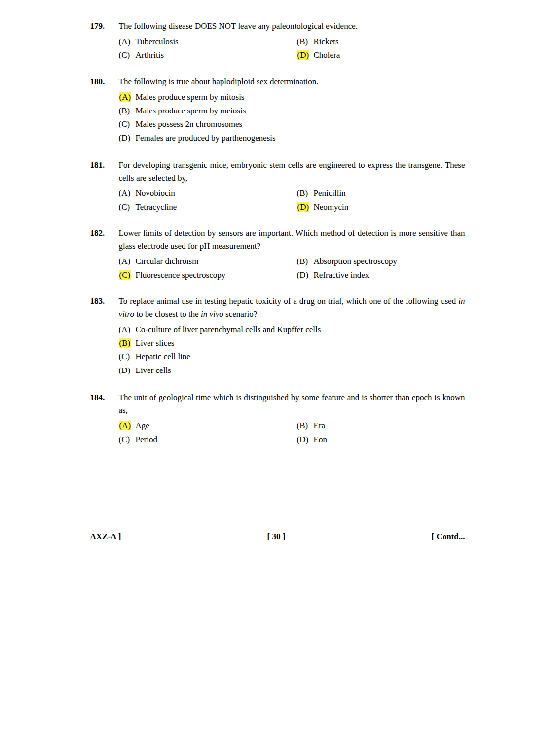179.
The following disease DOES NOT leave any paleontological evidence.
(A) Tuberculosis
(B) Rickets
(C) Arthritis
(D) Cholera
180.
The following is true about haplodiploid sex determination.
(A) Males produce sperm by mitosis
(B) Males produce sperm by meiosis
(C) Males possess 2n chromosomes
(D) Females are produced by parthenogenesis
181.
For developing transgenic mice, embryonic stem cells are engineered to express the transgene. These cells are selected by,
(A) Novobiocin
(B) Penicillin
(C) Tetracycline
(D) Neomycin
182.
Lower limits of detection by sensors are important. Which method of detection is more sensitive than glass electrode used for pH measurement?
(A) Circular dichroism
(B) Absorption spectroscopy
(C) Fluorescence spectroscopy
(D) Refractive index
183.
To replace animal use in testing hepatic toxicity of a drug on trial, which one of the following used in vitro to be closest to the in vivo scenario?
(A) Co-culture of liver parenchymal cells and Kupffer cells
(B) Liver slices
(C) Hepatic cell line
(D) Liver cells
184.
The unit of geological time which is distinguished by some feature and is shorter than epoch is known as,
(A) Age
(B) Era
(C) Period
(D) Eon
AXZ-A ]
[ 30 ]
[ Contd...